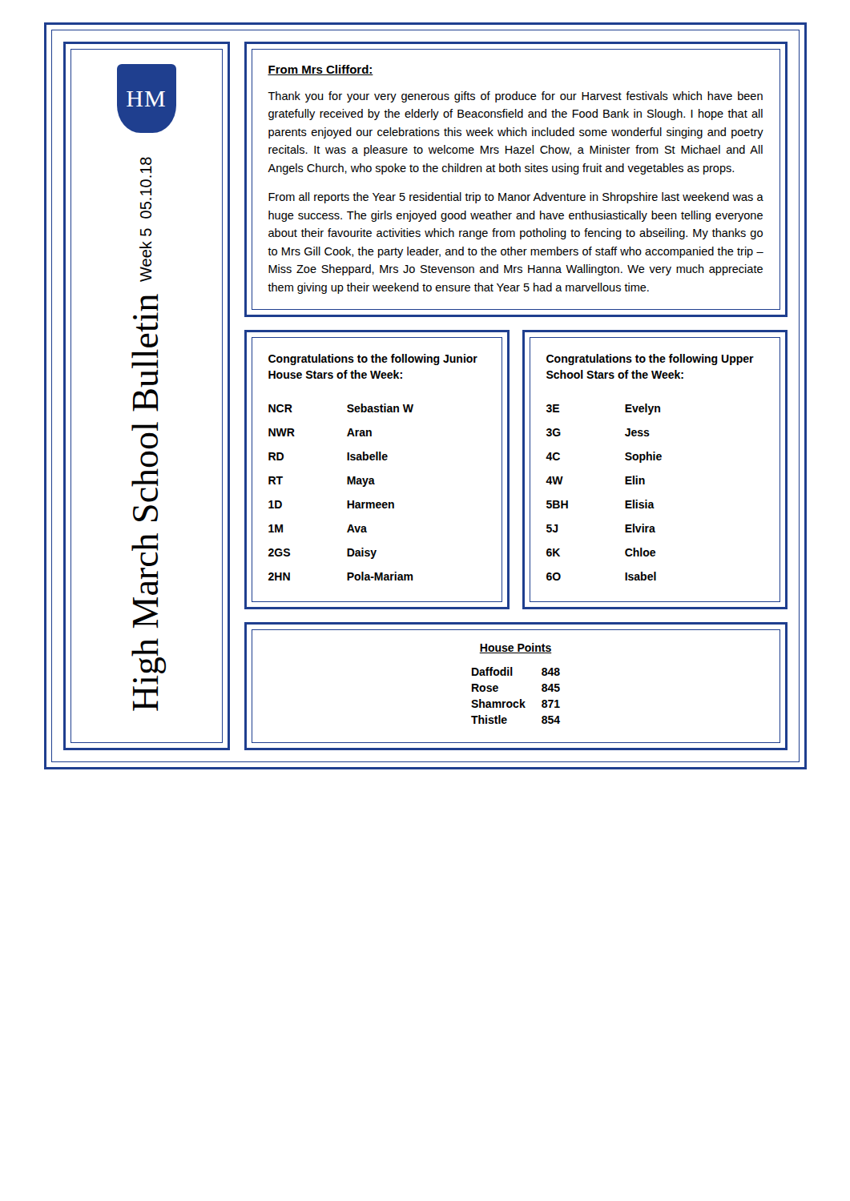High March School Bulletin Week 5 05.10.18
From Mrs Clifford:
Thank you for your very generous gifts of produce for our Harvest festivals which have been gratefully received by the elderly of Beaconsfield and the Food Bank in Slough. I hope that all parents enjoyed our celebrations this week which included some wonderful singing and poetry recitals. It was a pleasure to welcome Mrs Hazel Chow, a Minister from St Michael and All Angels Church, who spoke to the children at both sites using fruit and vegetables as props.
From all reports the Year 5 residential trip to Manor Adventure in Shropshire last weekend was a huge success. The girls enjoyed good weather and have enthusiastically been telling everyone about their favourite activities which range from potholing to fencing to abseiling. My thanks go to Mrs Gill Cook, the party leader, and to the other members of staff who accompanied the trip – Miss Zoe Sheppard, Mrs Jo Stevenson and Mrs Hanna Wallington. We very much appreciate them giving up their weekend to ensure that Year 5 had a marvellous time.
Congratulations to the following Junior House Stars of the Week:
| NCR | Sebastian W |
| NWR | Aran |
| RD | Isabelle |
| RT | Maya |
| 1D | Harmeen |
| 1M | Ava |
| 2GS | Daisy |
| 2HN | Pola-Mariam |
Congratulations to the following Upper School Stars of the Week:
| 3E | Evelyn |
| 3G | Jess |
| 4C | Sophie |
| 4W | Elin |
| 5BH | Elisia |
| 5J | Elvira |
| 6K | Chloe |
| 6O | Isabel |
House Points
| Daffodil | 848 |
| Rose | 845 |
| Shamrock | 871 |
| Thistle | 854 |